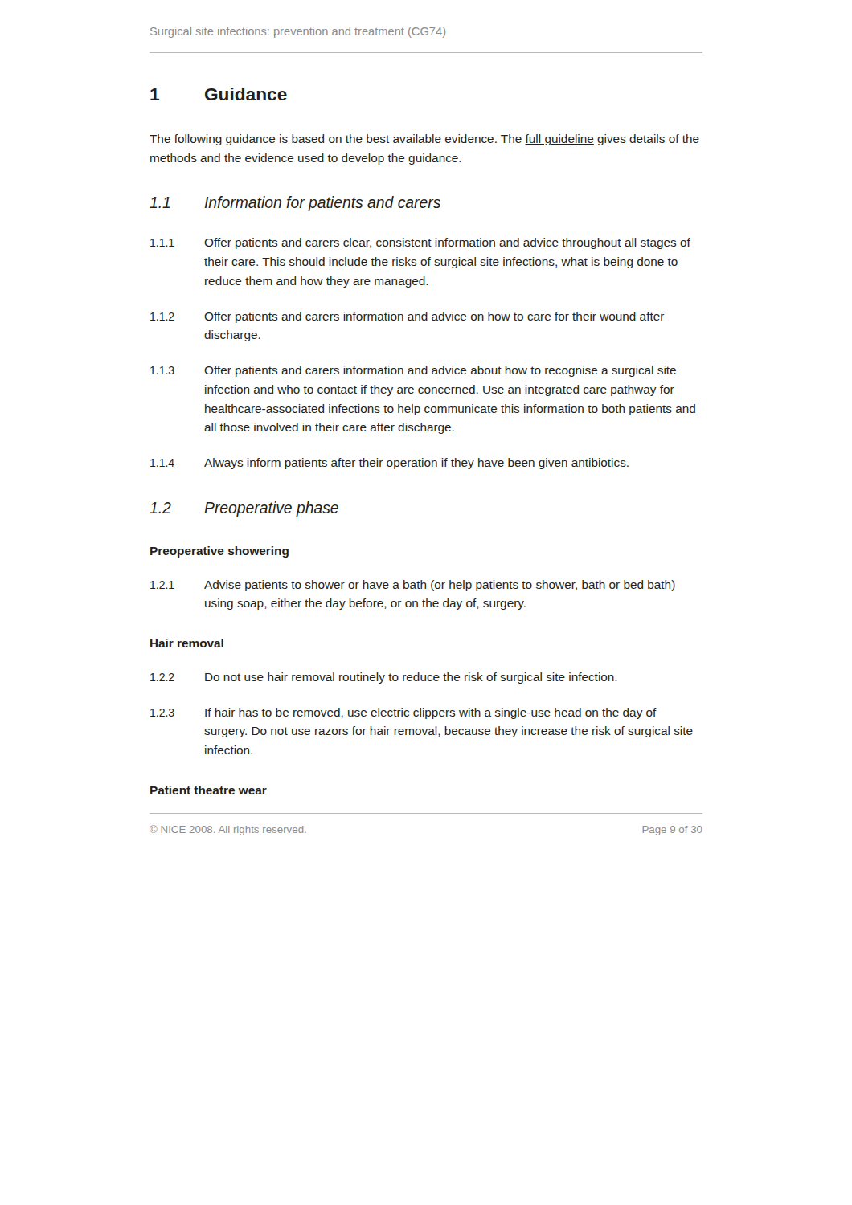Surgical site infections: prevention and treatment (CG74)
1 Guidance
The following guidance is based on the best available evidence. The full guideline gives details of the methods and the evidence used to develop the guidance.
1.1 Information for patients and carers
1.1.1
Offer patients and carers clear, consistent information and advice throughout all stages of their care. This should include the risks of surgical site infections, what is being done to reduce them and how they are managed.
1.1.2
Offer patients and carers information and advice on how to care for their wound after discharge.
1.1.3
Offer patients and carers information and advice about how to recognise a surgical site infection and who to contact if they are concerned. Use an integrated care pathway for healthcare-associated infections to help communicate this information to both patients and all those involved in their care after discharge.
1.1.4
Always inform patients after their operation if they have been given antibiotics.
1.2 Preoperative phase
Preoperative showering
1.2.1
Advise patients to shower or have a bath (or help patients to shower, bath or bed bath) using soap, either the day before, or on the day of, surgery.
Hair removal
1.2.2
Do not use hair removal routinely to reduce the risk of surgical site infection.
1.2.3
If hair has to be removed, use electric clippers with a single-use head on the day of surgery. Do not use razors for hair removal, because they increase the risk of surgical site infection.
Patient theatre wear
© NICE 2008. All rights reserved. Page 9 of 30